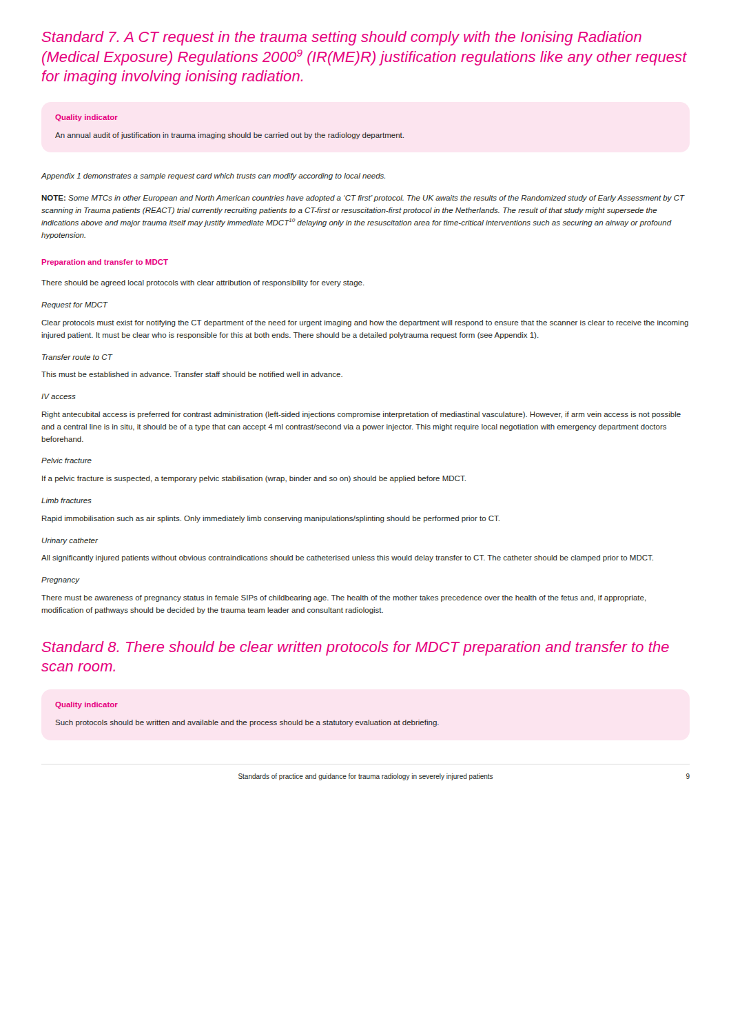Standard 7. A CT request in the trauma setting should comply with the Ionising Radiation (Medical Exposure) Regulations 20009 (IR(ME)R) justification regulations like any other request for imaging involving ionising radiation.
Quality indicator
An annual audit of justification in trauma imaging should be carried out by the radiology department.
Appendix 1 demonstrates a sample request card which trusts can modify according to local needs.
NOTE: Some MTCs in other European and North American countries have adopted a ‘CT first’ protocol. The UK awaits the results of the Randomized study of Early Assessment by CT scanning in Trauma patients (REACT) trial currently recruiting patients to a CT-first or resuscitation-first protocol in the Netherlands. The result of that study might supersede the indications above and major trauma itself may justify immediate MDCT10 delaying only in the resuscitation area for time-critical interventions such as securing an airway or profound hypotension.
Preparation and transfer to MDCT
There should be agreed local protocols with clear attribution of responsibility for every stage.
Request for MDCT
Clear protocols must exist for notifying the CT department of the need for urgent imaging and how the department will respond to ensure that the scanner is clear to receive the incoming injured patient. It must be clear who is responsible for this at both ends. There should be a detailed polytrauma request form (see Appendix 1).
Transfer route to CT
This must be established in advance. Transfer staff should be notified well in advance.
IV access
Right antecubital access is preferred for contrast administration (left-sided injections compromise interpretation of mediastinal vasculature). However, if arm vein access is not possible and a central line is in situ, it should be of a type that can accept 4 ml contrast/second via a power injector. This might require local negotiation with emergency department doctors beforehand.
Pelvic fracture
If a pelvic fracture is suspected, a temporary pelvic stabilisation (wrap, binder and so on) should be applied before MDCT.
Limb fractures
Rapid immobilisation such as air splints. Only immediately limb conserving manipulations/splinting should be performed prior to CT.
Urinary catheter
All significantly injured patients without obvious contraindications should be catheterised unless this would delay transfer to CT. The catheter should be clamped prior to MDCT.
Pregnancy
There must be awareness of pregnancy status in female SIPs of childbearing age. The health of the mother takes precedence over the health of the fetus and, if appropriate, modification of pathways should be decided by the trauma team leader and consultant radiologist.
Standard 8. There should be clear written protocols for MDCT preparation and transfer to the scan room.
Quality indicator
Such protocols should be written and available and the process should be a statutory evaluation at debriefing.
Standards of practice and guidance for trauma radiology in severely injured patients
9